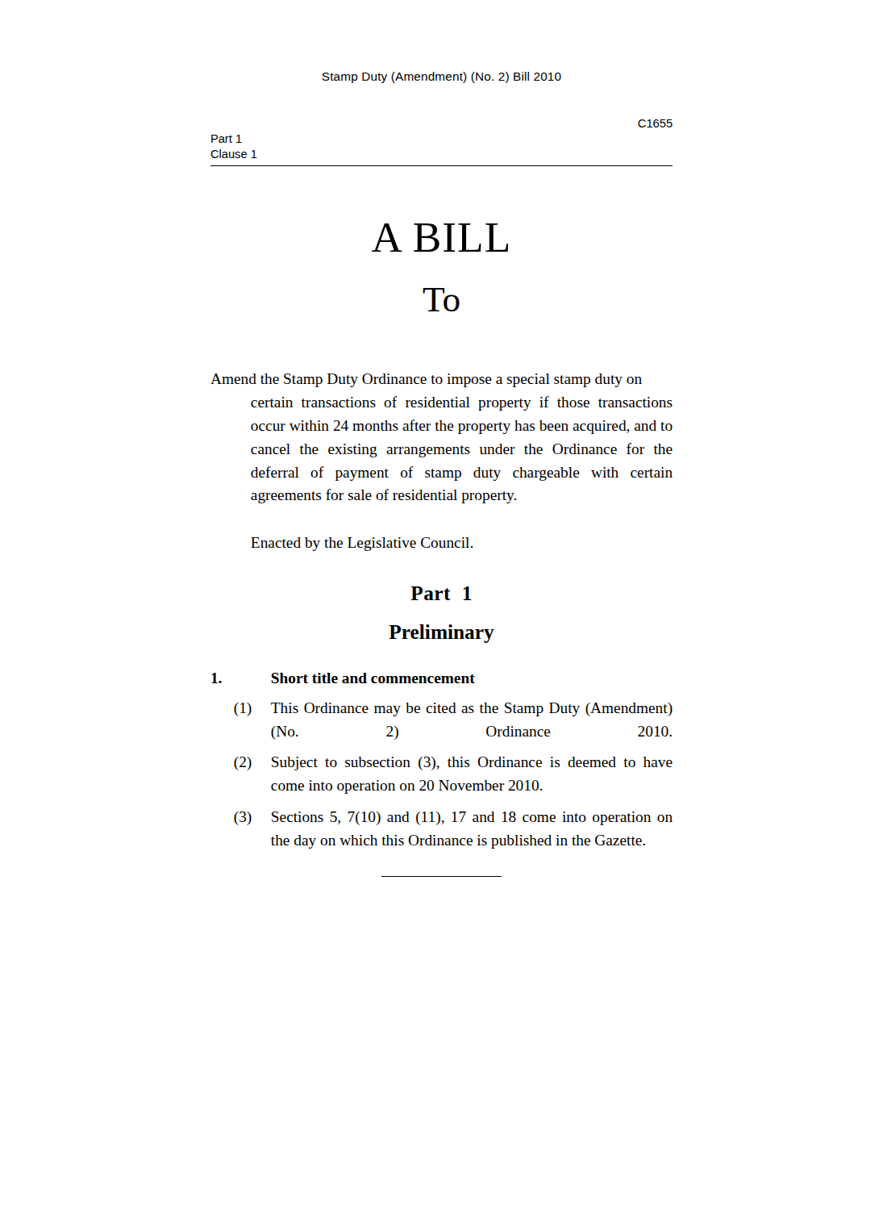Stamp Duty (Amendment) (No. 2) Bill 2010
C1655
Part 1
Clause 1
A BILL
To
Amend the Stamp Duty Ordinance to impose a special stamp duty on certain transactions of residential property if those transactions occur within 24 months after the property has been acquired, and to cancel the existing arrangements under the Ordinance for the deferral of payment of stamp duty chargeable with certain agreements for sale of residential property.
Enacted by the Legislative Council.
Part 1
Preliminary
1. Short title and commencement
(1) This Ordinance may be cited as the Stamp Duty (Amendment) (No. 2) Ordinance 2010.
(2) Subject to subsection (3), this Ordinance is deemed to have come into operation on 20 November 2010.
(3) Sections 5, 7(10) and (11), 17 and 18 come into operation on the day on which this Ordinance is published in the Gazette.